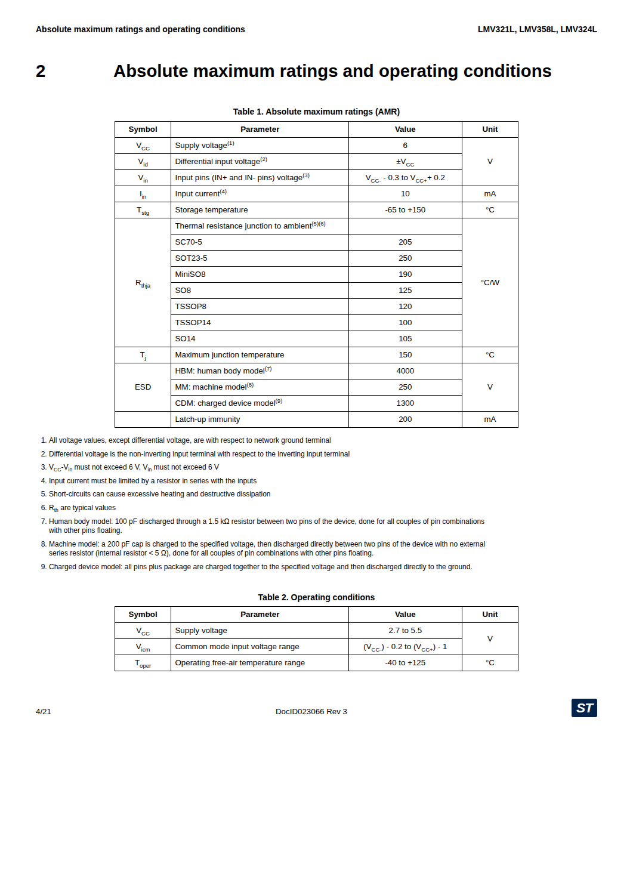Absolute maximum ratings and operating conditions
LMV321L, LMV358L, LMV324L
2 Absolute maximum ratings and operating conditions
Table 1. Absolute maximum ratings (AMR)
| Symbol | Parameter | Value | Unit |
| --- | --- | --- | --- |
| V CC | Supply voltage (1) | 6 | V |
| V id | Differential input voltage (2) | ±V CC |
| V in | Input pins (IN+ and IN- pins) voltage (3) | V CC- - 0.3 to V CC+ + 0.2 |
| I in | Input current (4) | 10 | mA |
| T stg | Storage temperature | -65 to +150 | °C |
| R thja | Thermal resistance junction to ambient (5)(6) | | °C/W |
| SC70-5 | 205 |
| SOT23-5 | 250 |
| MiniSO8 | 190 |
| SO8 | 125 |
| TSSOP8 | 120 |
| TSSOP14 | 100 |
| SO14 | 105 |
| T j | Maximum junction temperature | 150 | °C |
| ESD | HBM: human body model (7) | 4000 | V |
| MM: machine model (8) | 250 |
| CDM: charged device model (9) | 1300 |
| | Latch-up immunity | 200 | mA |
All voltage values, except differential voltage, are with respect to network ground terminal
Differential voltage is the non-inverting input terminal with respect to the inverting input terminal
VCC-Vin must not exceed 6 V, Vin must not exceed 6 V
Input current must be limited by a resistor in series with the inputs
Short-circuits can cause excessive heating and destructive dissipation
Rth are typical values
Human body model: 100 pF discharged through a 1.5 kΩ resistor between two pins of the device, done for all couples of pin combinations with other pins floating.
Machine model: a 200 pF cap is charged to the specified voltage, then discharged directly between two pins of the device with no external series resistor (internal resistor < 5 Ω), done for all couples of pin combinations with other pins floating.
Charged device model: all pins plus package are charged together to the specified voltage and then discharged directly to the ground.
Table 2. Operating conditions
| Symbol | Parameter | Value | Unit |
| --- | --- | --- | --- |
| V CC | Supply voltage | 2.7 to 5.5 | V |
| V icm | Common mode input voltage range | (V CC- ) - 0.2 to (V CC+ ) - 1 |
| T oper | Operating free-air temperature range | -40 to +125 | °C |
4/21
DocID023066 Rev 3
ST